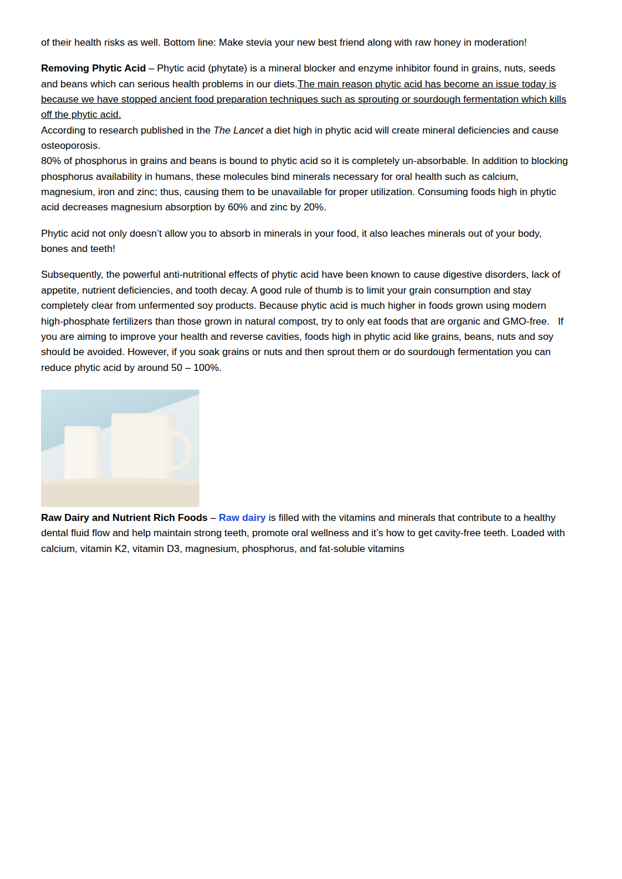of their health risks as well. Bottom line: Make stevia your new best friend along with raw honey in moderation!
Removing Phytic Acid – Phytic acid (phytate) is a mineral blocker and enzyme inhibitor found in grains, nuts, seeds and beans which can serious health problems in our diets.The main reason phytic acid has become an issue today is because we have stopped ancient food preparation techniques such as sprouting or sourdough fermentation which kills off the phytic acid.
According to research published in the The Lancet a diet high in phytic acid will create mineral deficiencies and cause osteoporosis.
80% of phosphorus in grains and beans is bound to phytic acid so it is completely un-absorbable. In addition to blocking phosphorus availability in humans, these molecules bind minerals necessary for oral health such as calcium, magnesium, iron and zinc; thus, causing them to be unavailable for proper utilization. Consuming foods high in phytic acid decreases magnesium absorption by 60% and zinc by 20%.
Phytic acid not only doesn’t allow you to absorb in minerals in your food, it also leaches minerals out of your body, bones and teeth!
Subsequently, the powerful anti-nutritional effects of phytic acid have been known to cause digestive disorders, lack of appetite, nutrient deficiencies, and tooth decay. A good rule of thumb is to limit your grain consumption and stay completely clear from unfermented soy products. Because phytic acid is much higher in foods grown using modern high-phosphate fertilizers than those grown in natural compost, try to only eat foods that are organic and GMO-free. If you are aiming to improve your health and reverse cavities, foods high in phytic acid like grains, beans, nuts and soy should be avoided. However, if you soak grains or nuts and then sprout them or do sourdough fermentation you can reduce phytic acid by around 50 – 100%.
Raw Dairy and Nutrient Rich Foods – Raw dairy is filled with the vitamins and minerals that contribute to a healthy dental fluid flow and help maintain strong teeth, promote oral wellness and it’s how to get cavity-free teeth. Loaded with calcium, vitamin K2, vitamin D3, magnesium, phosphorus, and fat-soluble vitamins